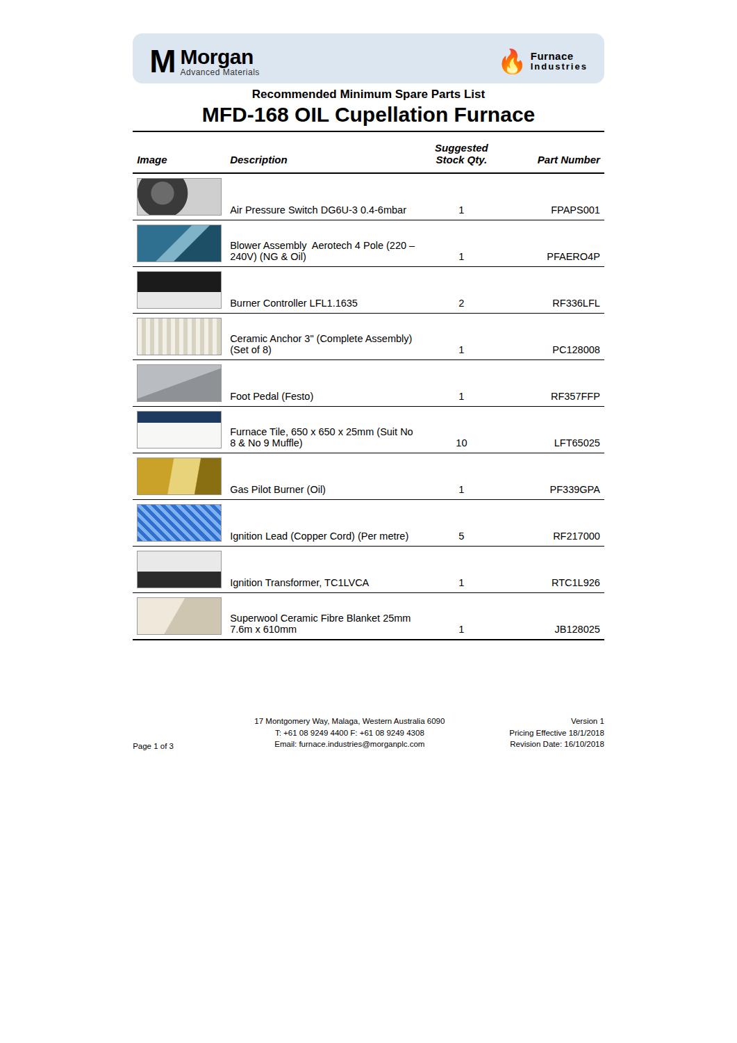M
Morgan
Advanced Materials
🔥
Furnace
Industries
Recommended Minimum Spare Parts List
MFD-168 OIL Cupellation Furnace
| Image | Description | Suggested Stock Qty. | Part Number |
| --- | --- | --- | --- |
| | Air Pressure Switch DG6U-3 0.4-6mbar | 1 | FPAPS001 |
| | Blower Assembly Aerotech 4 Pole (220 – 240V) (NG & Oil) | 1 | PFAERO4P |
| | Burner Controller LFL1.1635 | 2 | RF336LFL |
| | Ceramic Anchor 3" (Complete Assembly) (Set of 8) | 1 | PC128008 |
| | Foot Pedal (Festo) | 1 | RF357FFP |
| | Furnace Tile, 650 x 650 x 25mm (Suit No 8 & No 9 Muffle) | 10 | LFT65025 |
| | Gas Pilot Burner (Oil) | 1 | PF339GPA |
| | Ignition Lead (Copper Cord) (Per metre) | 5 | RF217000 |
| | Ignition Transformer, TC1LVCA | 1 | RTC1L926 |
| | Superwool Ceramic Fibre Blanket 25mm 7.6m x 610mm | 1 | JB128025 |
Page 1 of 3
17 Montgomery Way, Malaga, Western Australia 6090
T: +61 08 9249 4400 F: +61 08 9249 4308
Email: furnace.industries@morganplc.com
Version 1
Pricing Effective 18/1/2018
Revision Date: 16/10/2018